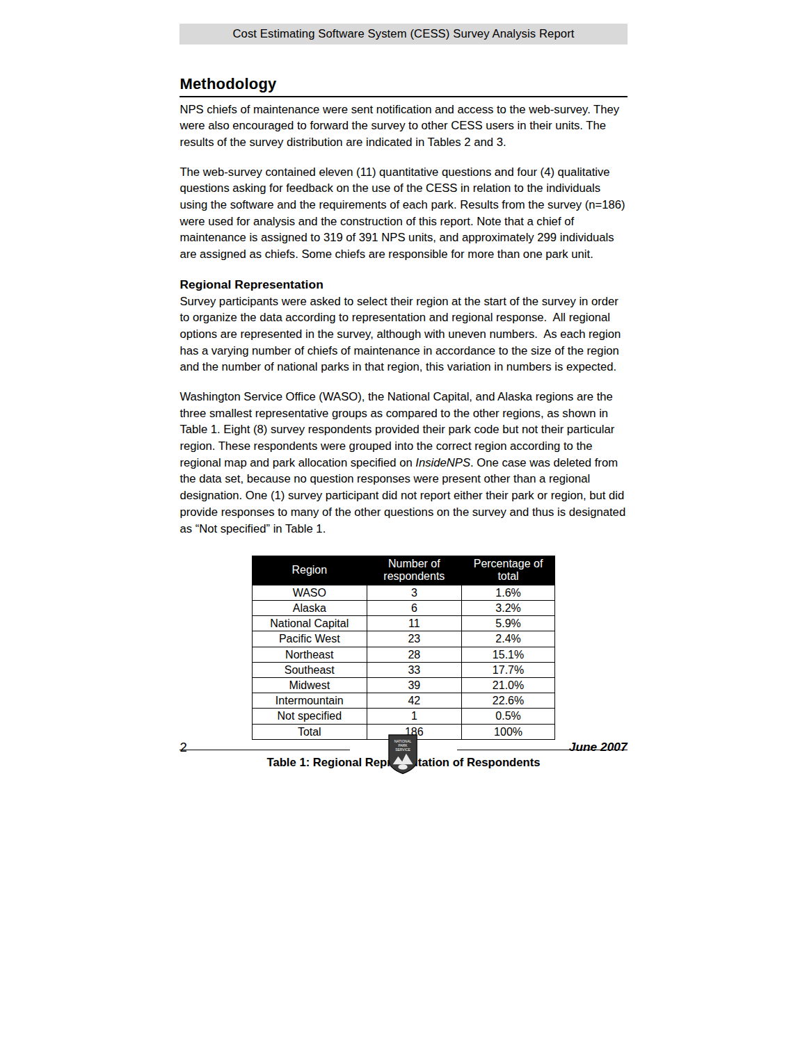Cost Estimating Software System (CESS) Survey Analysis Report
Methodology
NPS chiefs of maintenance were sent notification and access to the web-survey. They were also encouraged to forward the survey to other CESS users in their units. The results of the survey distribution are indicated in Tables 2 and 3.
The web-survey contained eleven (11) quantitative questions and four (4) qualitative questions asking for feedback on the use of the CESS in relation to the individuals using the software and the requirements of each park. Results from the survey (n=186) were used for analysis and the construction of this report. Note that a chief of maintenance is assigned to 319 of 391 NPS units, and approximately 299 individuals are assigned as chiefs. Some chiefs are responsible for more than one park unit.
Regional Representation
Survey participants were asked to select their region at the start of the survey in order to organize the data according to representation and regional response. All regional options are represented in the survey, although with uneven numbers. As each region has a varying number of chiefs of maintenance in accordance to the size of the region and the number of national parks in that region, this variation in numbers is expected.
Washington Service Office (WASO), the National Capital, and Alaska regions are the three smallest representative groups as compared to the other regions, as shown in Table 1. Eight (8) survey respondents provided their park code but not their particular region. These respondents were grouped into the correct region according to the regional map and park allocation specified on InsideNPS. One case was deleted from the data set, because no question responses were present other than a regional designation. One (1) survey participant did not report either their park or region, but did provide responses to many of the other questions on the survey and thus is designated as “Not specified” in Table 1.
| Region | Number of respondents | Percentage of total |
| --- | --- | --- |
| WASO | 3 | 1.6% |
| Alaska | 6 | 3.2% |
| National Capital | 11 | 5.9% |
| Pacific West | 23 | 2.4% |
| Northeast | 28 | 15.1% |
| Southeast | 33 | 17.7% |
| Midwest | 39 | 21.0% |
| Intermountain | 42 | 22.6% |
| Not specified | 1 | 0.5% |
| Total | 186 | 100% |
Table 1: Regional Representation of Respondents
2
NATIONAL PARK SERVICE
June 2007